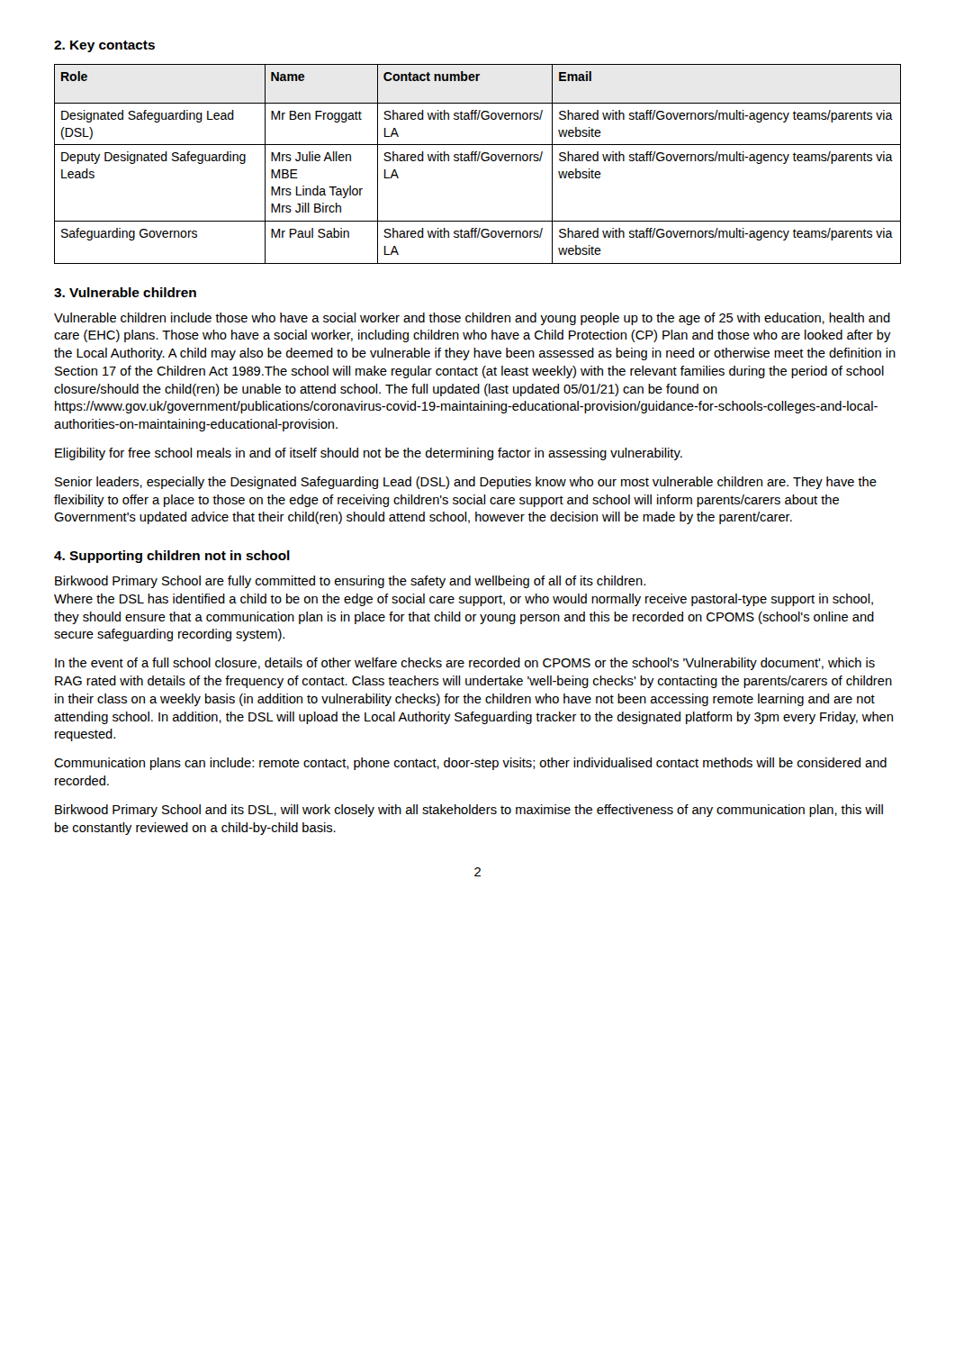2. Key contacts
| Role | Name | Contact number | Email |
| --- | --- | --- | --- |
| Designated Safeguarding Lead (DSL) | Mr Ben Froggatt | Shared with staff/Governors/ LA | Shared with staff/Governors/multi-agency teams/parents via website |
| Deputy Designated Safeguarding Leads | Mrs Julie Allen MBE Mrs Linda Taylor Mrs Jill Birch | Shared with staff/Governors/ LA | Shared with staff/Governors/multi-agency teams/parents via website |
| Safeguarding Governors | Mr Paul Sabin | Shared with staff/Governors/ LA | Shared with staff/Governors/multi-agency teams/parents via website |
3. Vulnerable children
Vulnerable children include those who have a social worker and those children and young people up to the age of 25 with education, health and care (EHC) plans. Those who have a social worker, including children who have a Child Protection (CP) Plan and those who are looked after by the Local Authority. A child may also be deemed to be vulnerable if they have been assessed as being in need or otherwise meet the definition in Section 17 of the Children Act 1989.The school will make regular contact (at least weekly) with the relevant families during the period of school closure/should the child(ren) be unable to attend school. The full updated (last updated 05/01/21) can be found on https://www.gov.uk/government/publications/coronavirus-covid-19-maintaining-educational-provision/guidance-for-schools-colleges-and-local-authorities-on-maintaining-educational-provision.
Eligibility for free school meals in and of itself should not be the determining factor in assessing vulnerability.
Senior leaders, especially the Designated Safeguarding Lead (DSL) and Deputies know who our most vulnerable children are. They have the flexibility to offer a place to those on the edge of receiving children's social care support and school will inform parents/carers about the Government's updated advice that their child(ren) should attend school, however the decision will be made by the parent/carer.
4. Supporting children not in school
Birkwood Primary School are fully committed to ensuring the safety and wellbeing of all of its children.
Where the DSL has identified a child to be on the edge of social care support, or who would normally receive pastoral-type support in school, they should ensure that a communication plan is in place for that child or young person and this be recorded on CPOMS (school's online and secure safeguarding recording system).
In the event of a full school closure, details of other welfare checks are recorded on CPOMS or the school's 'Vulnerability document', which is RAG rated with details of the frequency of contact. Class teachers will undertake 'well-being checks' by contacting the parents/carers of children in their class on a weekly basis (in addition to vulnerability checks) for the children who have not been accessing remote learning and are not attending school. In addition, the DSL will upload the Local Authority Safeguarding tracker to the designated platform by 3pm every Friday, when requested.
Communication plans can include: remote contact, phone contact, door-step visits; other individualised contact methods will be considered and recorded.
Birkwood Primary School and its DSL, will work closely with all stakeholders to maximise the effectiveness of any communication plan, this will be constantly reviewed on a child-by-child basis.
2